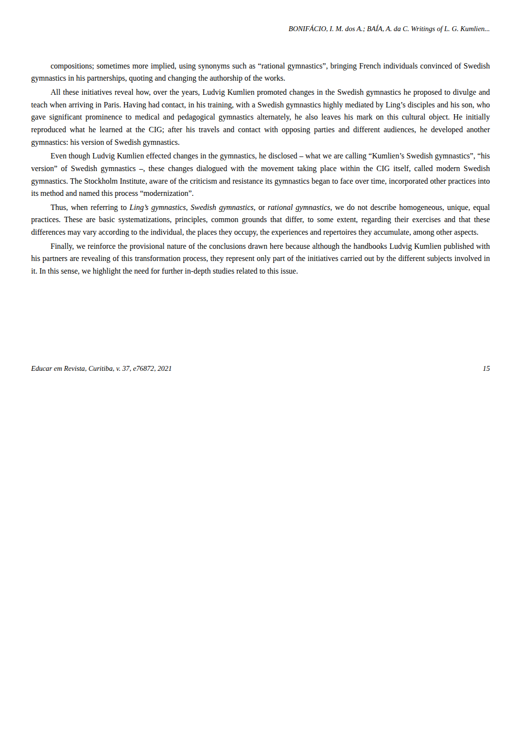BONIFÁCIO, I. M. dos A.; BAÍA, A. da C. Writings of L. G. Kumlien...
compositions; sometimes more implied, using synonyms such as “rational gymnastics”, bringing French individuals convinced of Swedish gymnastics in his partnerships, quoting and changing the authorship of the works.
All these initiatives reveal how, over the years, Ludvig Kumlien promoted changes in the Swedish gymnastics he proposed to divulge and teach when arriving in Paris. Having had contact, in his training, with a Swedish gymnastics highly mediated by Ling’s disciples and his son, who gave significant prominence to medical and pedagogical gymnastics alternately, he also leaves his mark on this cultural object. He initially reproduced what he learned at the CIG; after his travels and contact with opposing parties and different audiences, he developed another gymnastics: his version of Swedish gymnastics.
Even though Ludvig Kumlien effected changes in the gymnastics, he disclosed – what we are calling “Kumlien’s Swedish gymnastics”, “his version” of Swedish gymnastics –, these changes dialogued with the movement taking place within the CIG itself, called modern Swedish gymnastics. The Stockholm Institute, aware of the criticism and resistance its gymnastics began to face over time, incorporated other practices into its method and named this process “modernization”.
Thus, when referring to Ling’s gymnastics, Swedish gymnastics, or rational gymnastics, we do not describe homogeneous, unique, equal practices. These are basic systematizations, principles, common grounds that differ, to some extent, regarding their exercises and that these differences may vary according to the individual, the places they occupy, the experiences and repertoires they accumulate, among other aspects.
Finally, we reinforce the provisional nature of the conclusions drawn here because although the handbooks Ludvig Kumlien published with his partners are revealing of this transformation process, they represent only part of the initiatives carried out by the different subjects involved in it. In this sense, we highlight the need for further in-depth studies related to this issue.
Educar em Revista, Curitiba, v. 37, e76872, 2021 15